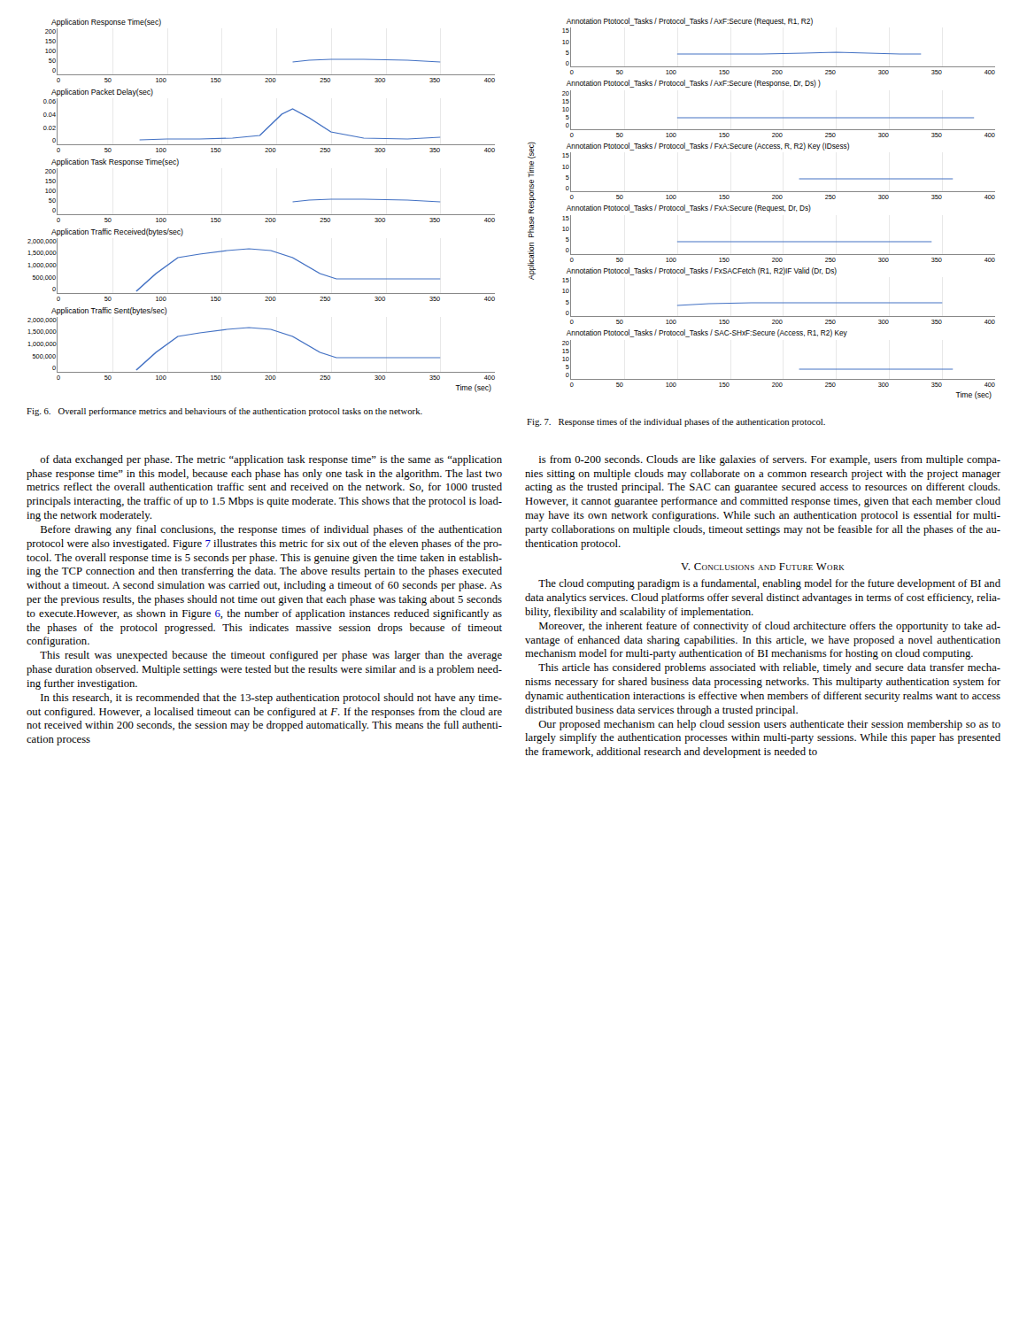Application Response Time(sec)
200150100500
050100150200250300350400
Application Packet Delay(sec)
0.060.040.020
050100150200250300350400
Application Task Response Time(sec)
200150100500
050100150200250300350400
Application Traffic Received(bytes/sec)
2,000,0001,500,0001,000,000500,0000
050100150200250300350400
Application Traffic Sent(bytes/sec)
2,000,0001,500,0001,000,000500,0000
050100150200250300350400
Time (sec)
Fig. 6. Overall performance metrics and behaviours of the authentication protocol tasks on the network.
Application Phase Response Time (sec)
Annotation Ptotocol_Tasks / Protocol_Tasks / AxF:Secure (Request, R1, R2)
151050
050100150200250300350400
Annotation Ptotocol_Tasks / Protocol_Tasks / AxF:Secure (Response, Dr, Ds) )
20151050
050100150200250300350400
Annotation Ptotocol_Tasks / Protocol_Tasks / FxA:Secure (Access, R, R2) Key (IDsess)
151050
050100150200250300350400
Annotation Ptotocol_Tasks / Protocol_Tasks / FxA:Secure (Request, Dr, Ds)
151050
050100150200250300350400
Annotation Ptotocol_Tasks / Protocol_Tasks / FxSACFetch (R1, R2)IF Valid (Dr, Ds)
151050
050100150200250300350400
Annotation Ptotocol_Tasks / Protocol_Tasks / SAC-SHxF:Secure (Access, R1, R2) Key
20151050
050100150200250300350400
Time (sec)
Fig. 7. Response times of the individual phases of the authentication protocol.
of data exchanged per phase. The metric “application task response time” is the same as “application phase response time” in this model, because each phase has only one task in the algorithm. The last two metrics reflect the overall authentication traffic sent and received on the network. So, for 1000 trusted principals interacting, the traffic of up to 1.5 Mbps is quite moderate. This shows that the protocol is loading the network moderately.
Before drawing any final conclusions, the response times of individual phases of the authentication protocol were also investigated. Figure 7 illustrates this metric for six out of the eleven phases of the protocol. The overall response time is 5 seconds per phase. This is genuine given the time taken in establishing the TCP connection and then transferring the data. The above results pertain to the phases executed without a timeout. A second simulation was carried out, including a timeout of 60 seconds per phase. As per the previous results, the phases should not time out given that each phase was taking about 5 seconds to execute.However, as shown in Figure 6, the number of application instances reduced significantly as the phases of the protocol progressed. This indicates massive session drops because of timeout configuration.
This result was unexpected because the timeout configured per phase was larger than the average phase duration observed. Multiple settings were tested but the results were similar and is a problem needing further investigation.
In this research, it is recommended that the 13-step authentication protocol should not have any timeout configured. However, a localised timeout can be configured at F. If the responses from the cloud are not received within 200 seconds, the session may be dropped automatically. This means the full authentication process
is from 0-200 seconds. Clouds are like galaxies of servers. For example, users from multiple companies sitting on multiple clouds may collaborate on a common research project with the project manager acting as the trusted principal. The SAC can guarantee secured access to resources on different clouds. However, it cannot guarantee performance and committed response times, given that each member cloud may have its own network configurations. While such an authentication protocol is essential for multiparty collaborations on multiple clouds, timeout settings may not be feasible for all the phases of the authentication protocol.
V. Conclusions and Future Work
The cloud computing paradigm is a fundamental, enabling model for the future development of BI and data analytics services. Cloud platforms offer several distinct advantages in terms of cost efficiency, reliability, flexibility and scalability of implementation.
Moreover, the inherent feature of connectivity of cloud architecture offers the opportunity to take advantage of enhanced data sharing capabilities. In this article, we have proposed a novel authentication mechanism model for multi-party authentication of BI mechanisms for hosting on cloud computing.
This article has considered problems associated with reliable, timely and secure data transfer mechanisms necessary for shared business data processing networks. This multiparty authentication system for dynamic authentication interactions is effective when members of different security realms want to access distributed business data services through a trusted principal.
Our proposed mechanism can help cloud session users authenticate their session membership so as to largely simplify the authentication processes within multi-party sessions. While this paper has presented the framework, additional research and development is needed to